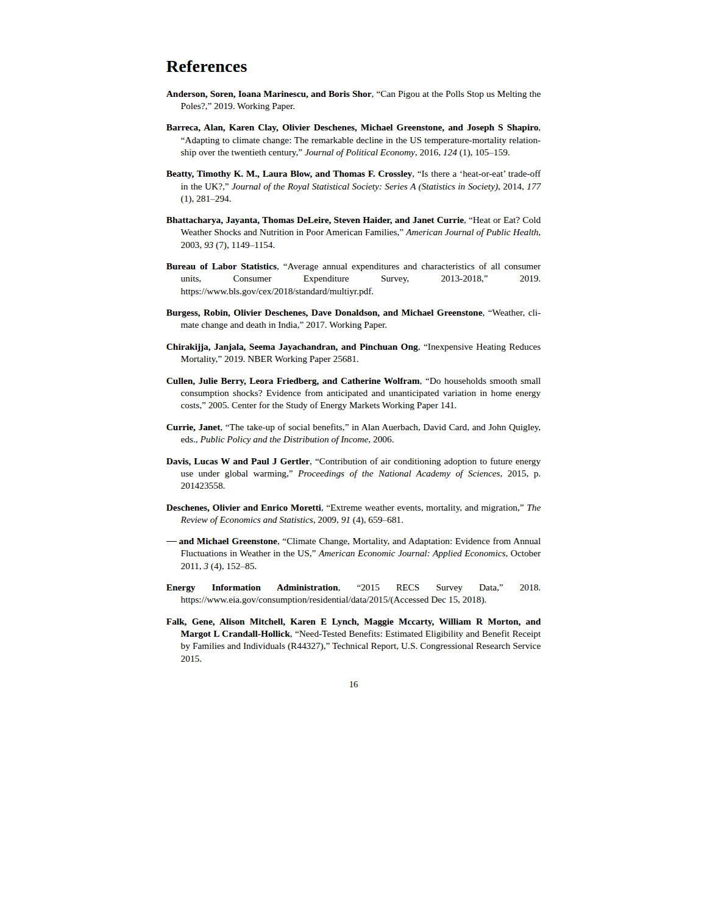References
Anderson, Soren, Ioana Marinescu, and Boris Shor, “Can Pigou at the Polls Stop us Melting the Poles?,” 2019. Working Paper.
Barreca, Alan, Karen Clay, Olivier Deschenes, Michael Greenstone, and Joseph S Shapiro, “Adapting to climate change: The remarkable decline in the US temperature-mortality relationship over the twentieth century,” Journal of Political Economy, 2016, 124 (1), 105–159.
Beatty, Timothy K. M., Laura Blow, and Thomas F. Crossley, “Is there a ‘heat-or-eat’ trade-off in the UK?,” Journal of the Royal Statistical Society: Series A (Statistics in Society), 2014, 177 (1), 281–294.
Bhattacharya, Jayanta, Thomas DeLeire, Steven Haider, and Janet Currie, “Heat or Eat? Cold Weather Shocks and Nutrition in Poor American Families,” American Journal of Public Health, 2003, 93 (7), 1149–1154.
Bureau of Labor Statistics, “Average annual expenditures and characteristics of all consumer units, Consumer Expenditure Survey, 2013-2018,” 2019. https://www.bls.gov/cex/2018/standard/multiyr.pdf.
Burgess, Robin, Olivier Deschenes, Dave Donaldson, and Michael Greenstone, “Weather, climate change and death in India,” 2017. Working Paper.
Chirakijja, Janjala, Seema Jayachandran, and Pinchuan Ong, “Inexpensive Heating Reduces Mortality,” 2019. NBER Working Paper 25681.
Cullen, Julie Berry, Leora Friedberg, and Catherine Wolfram, “Do households smooth small consumption shocks? Evidence from anticipated and unanticipated variation in home energy costs,” 2005. Center for the Study of Energy Markets Working Paper 141.
Currie, Janet, “The take-up of social benefits,” in Alan Auerbach, David Card, and John Quigley, eds., Public Policy and the Distribution of Income, 2006.
Davis, Lucas W and Paul J Gertler, “Contribution of air conditioning adoption to future energy use under global warming,” Proceedings of the National Academy of Sciences, 2015, p. 201423558.
Deschenes, Olivier and Enrico Moretti, “Extreme weather events, mortality, and migration,” The Review of Economics and Statistics, 2009, 91 (4), 659–681.
and Michael Greenstone, “Climate Change, Mortality, and Adaptation: Evidence from Annual Fluctuations in Weather in the US,” American Economic Journal: Applied Economics, October 2011, 3 (4), 152–85.
Energy Information Administration, “2015 RECS Survey Data,” 2018. https://www.eia.gov/consumption/residential/data/2015/(Accessed Dec 15, 2018).
Falk, Gene, Alison Mitchell, Karen E Lynch, Maggie Mccarty, William R Morton, and Margot L Crandall-Hollick, “Need-Tested Benefits: Estimated Eligibility and Benefit Receipt by Families and Individuals (R44327),” Technical Report, U.S. Congressional Research Service 2015.
16